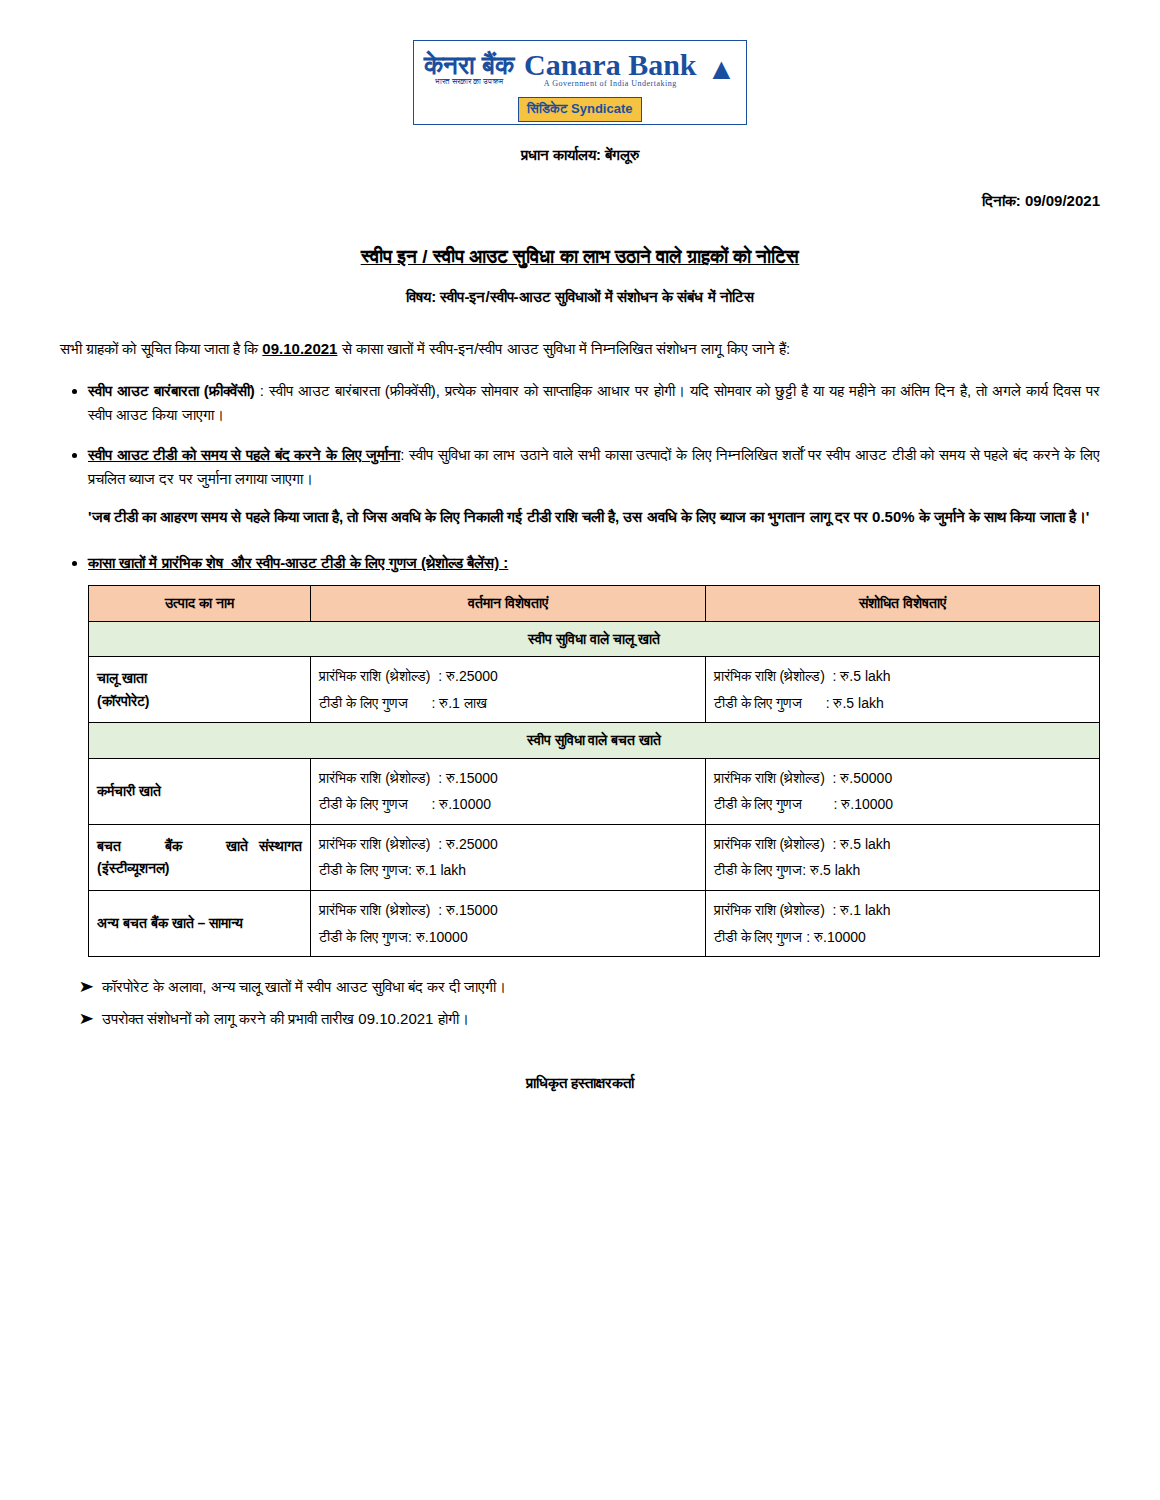केनरा बैंकभारत सरकार का उपक्रम
Canara BankA Government of India Undertaking
▲
सिंडिकेट Syndicate
प्रधान कार्यालय: बेंगलूरु
दिनांक: 09/09/2021
स्वीप इन / स्वीप आउट सुविधा का लाभ उठाने वाले ग्राहकों को नोटिस
विषय: स्वीप-इन/स्वीप-आउट सुविधाओं में संशोधन के संबंध में नोटिस
सभी ग्राहकों को सूचित किया जाता है कि 09.10.2021 से कासा खातों में स्वीप-इन/स्वीप आउट सुविधा में निम्नलिखित संशोधन लागू किए जाने हैं:
स्वीप आउट बारंबारता (फ्रीक्वेंसी) : स्वीप आउट बारंबारता (फ्रीक्वेंसी), प्रत्येक सोमवार को साप्ताहिक आधार पर होगी। यदि सोमवार को छुट्टी है या यह महीने का अंतिम दिन है, तो अगले कार्य दिवस पर स्वीप आउट किया जाएगा।
स्वीप आउट टीडी को समय से पहले बंद करने के लिए जुर्माना: स्वीप सुविधा का लाभ उठाने वाले सभी कासा उत्पादों के लिए निम्नलिखित शर्तों पर स्वीप आउट टीडी को समय से पहले बंद करने के लिए प्रचलित ब्याज दर पर जुर्माना लगाया जाएगा।
'जब टीडी का आहरण समय से पहले किया जाता है, तो जिस अवधि के लिए निकाली गई टीडी राशि चली है, उस अवधि के लिए ब्याज का भुगतान लागू दर पर 0.50% के जुर्माने के साथ किया जाता है।'
कासा खातों में प्रारंभिक शेष और स्वीप-आउट टीडी के लिए गुणज (थ्रेशोल्ड बैलेंस) :
| उत्पाद का नाम | वर्तमान विशेषताएं | संशोधित विशेषताएं |
| --- | --- | --- |
| स्वीप सुविधा वाले चालू खाते |
| चालू खाता (कॉरपोरेट) | प्रारंभिक राशि (थ्रेशोल्ड) : रु.25000 टीडी के लिए गुणज : रु.1 लाख | प्रारंभिक राशि (थ्रेशोल्ड) : रु.5 lakh टीडी के लिए गुणज : रु.5 lakh |
| स्वीप सुविधा वाले बचत खाते |
| कर्मचारी खाते | प्रारंभिक राशि (थ्रेशोल्ड) : रु.15000 टीडी के लिए गुणज : रु.10000 | प्रारंभिक राशि (थ्रेशोल्ड) : रु.50000 टीडी के लिए गुणज : रु.10000 |
| बचत बैंक खाते संस्थागत (इंस्टीव्यूशनल) | प्रारंभिक राशि (थ्रेशोल्ड) : रु.25000 टीडी के लिए गुणज: रु.1 lakh | प्रारंभिक राशि (थ्रेशोल्ड) : रु.5 lakh टीडी के लिए गुणज: रु.5 lakh |
| अन्य बचत बैंक खाते – सामान्य | प्रारंभिक राशि (थ्रेशोल्ड) : रु.15000 टीडी के लिए गुणज: रु.10000 | प्रारंभिक राशि (थ्रेशोल्ड) : रु.1 lakh टीडी के लिए गुणज : रु.10000 |
कॉरपोरेट के अलावा, अन्य चालू खातों में स्वीप आउट सुविधा बंद कर दी जाएगी।
उपरोक्त संशोधनों को लागू करने की प्रभावी तारीख 09.10.2021 होगी।
प्राधिकृत हस्ताक्षरकर्ता